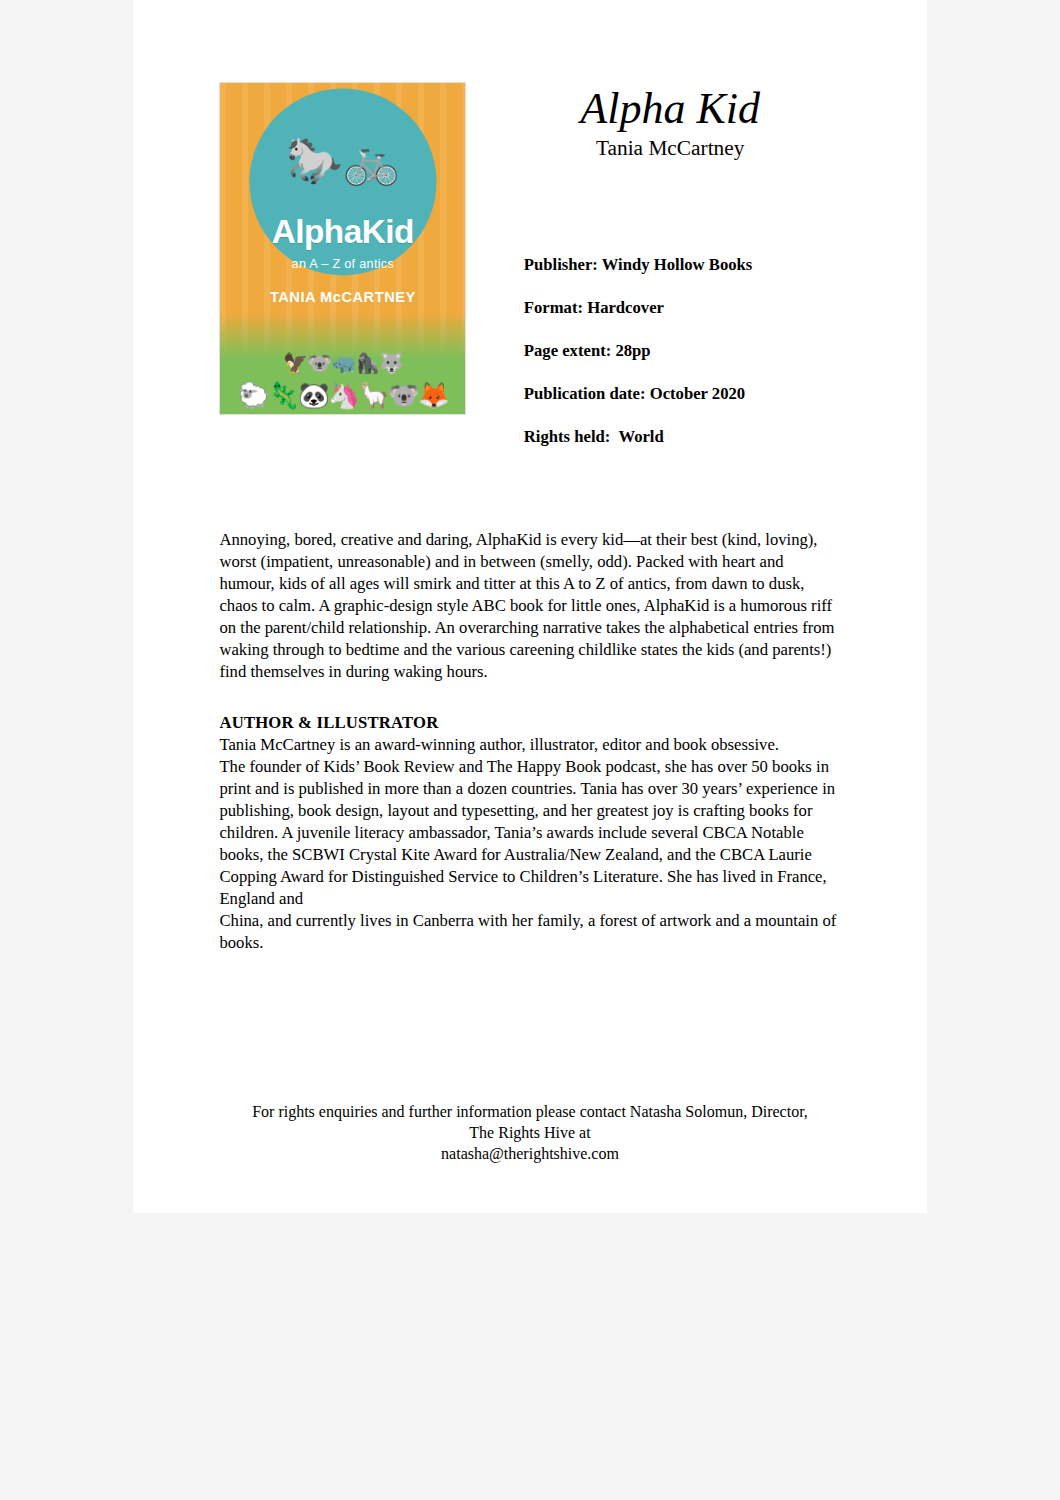🐎🚲
AlphaKid
an A – Z of antics
TANIA McCARTNEY
🦅🐨🦏🦍🐺
🐑🦎🐼🦄🦙🐨🦊
Alpha Kid
Tania McCartney
Publisher: Windy Hollow Books
Format: Hardcover
Page extent: 28pp
Publication date: October 2020
Rights held: World
Annoying, bored, creative and daring, AlphaKid is every kid—at their best (kind, loving), worst (impatient, unreasonable) and in between (smelly, odd). Packed with heart and humour, kids of all ages will smirk and titter at this A to Z of antics, from dawn to dusk, chaos to calm. A graphic-design style ABC book for little ones, AlphaKid is a humorous riff on the parent/child relationship. An overarching narrative takes the alphabetical entries from waking through to bedtime and the various careening childlike states the kids (and parents!) find themselves in during waking hours.
AUTHOR & ILLUSTRATOR
Tania McCartney is an award-winning author, illustrator, editor and book obsessive.
The founder of Kids’ Book Review and The Happy Book podcast, she has over 50 books in print and is published in more than a dozen countries. Tania has over 30 years’ experience in publishing, book design, layout and typesetting, and her greatest joy is crafting books for children. A juvenile literacy ambassador, Tania’s awards include several CBCA Notable books, the SCBWI Crystal Kite Award for Australia/New Zealand, and the CBCA Laurie Copping Award for Distinguished Service to Children’s Literature. She has lived in France, England and
China, and currently lives in Canberra with her family, a forest of artwork and a mountain of books.
For rights enquiries and further information please contact Natasha Solomun, Director,
The Rights Hive at
natasha@therightshive.com